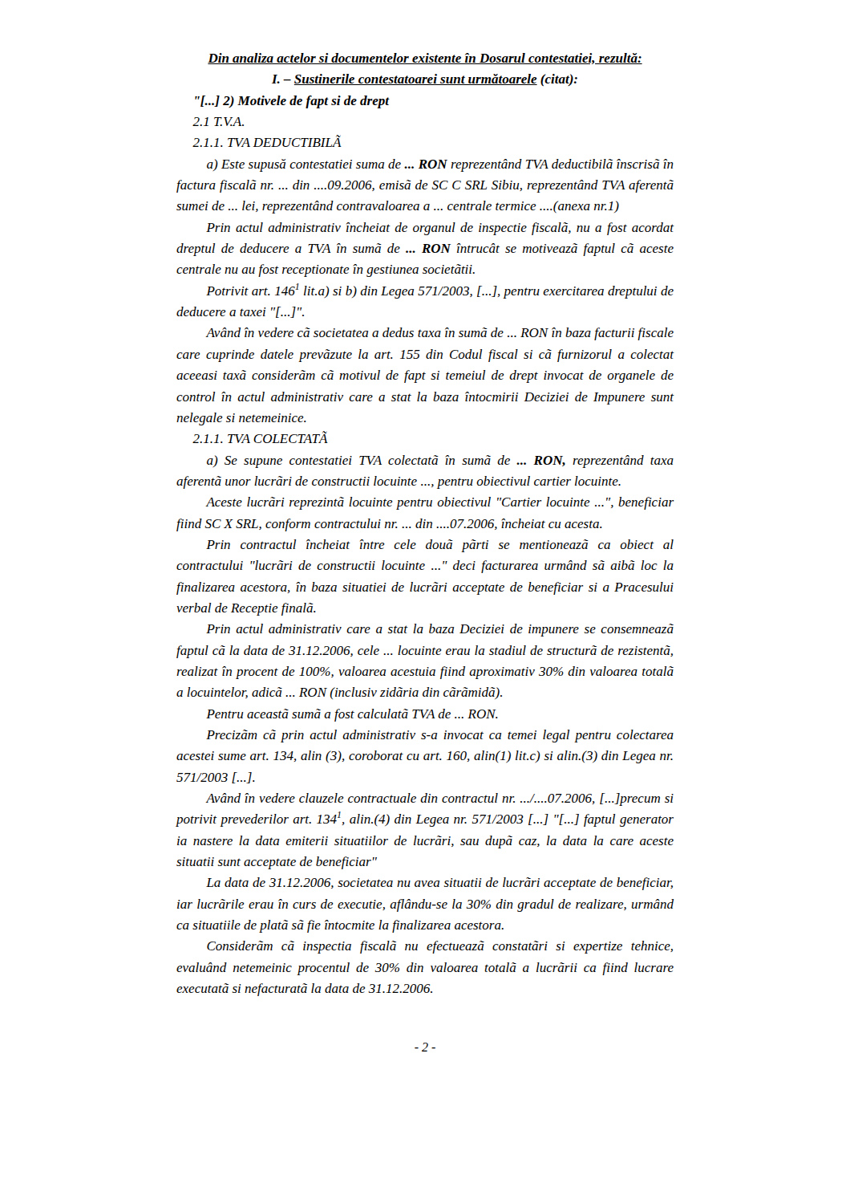Din analiza actelor si documentelor existente în Dosarul contestatiei, rezultă:
I. – Sustinerile contestatoarei sunt următoarele (citat):
"[...] 2) Motivele de fapt si de drept
2.1 T.V.A.
2.1.1. TVA DEDUCTIBILÃ
a) Este supusă contestatiei suma de ... RON reprezentând TVA deductibilã înscrisã în factura fiscalã nr. ... din ....09.2006, emisã de SC C SRL Sibiu, reprezentând TVA aferentã sumei de ... lei, reprezentând contravaloarea a ... centrale termice ....(anexa nr.1)
Prin actul administrativ încheiat de organul de inspectie fiscalã, nu a fost acordat dreptul de deducere a TVA în sumã de ... RON întrucât se motiveazã faptul cã aceste centrale nu au fost receptionate în gestiunea societãtii.
Potrivit art. 1461 lit.a) si b) din Legea 571/2003, [...], pentru exercitarea dreptului de deducere a taxei "[...]".
Având în vedere cã societatea a dedus taxa în sumã de ... RON în baza facturii fiscale care cuprinde datele prevãzute la art. 155 din Codul fiscal si cã furnizorul a colectat aceeasi taxã considerãm cã motivul de fapt si temeiul de drept invocat de organele de control în actul administrativ care a stat la baza întocmirii Deciziei de Impunere sunt nelegale si netemeinice.
2.1.1. TVA COLECTATÃ
a) Se supune contestatiei TVA colectatã în sumã de ... RON, reprezentând taxa aferentã unor lucrãri de constructii locuinte ..., pentru obiectivul cartier locuinte.
Aceste lucrãri reprezintã locuinte pentru obiectivul "Cartier locuinte ...", beneficiar fiind SC X SRL, conform contractului nr. ... din ....07.2006, încheiat cu acesta.
Prin contractul încheiat între cele douã pãrti se mentioneazã ca obiect al contractului "lucrãri de constructii locuinte ..." deci facturarea urmând sã aibã loc la finalizarea acestora, în baza situatiei de lucrãri acceptate de beneficiar si a Pracesului verbal de Receptie finalã.
Prin actul administrativ care a stat la baza Deciziei de impunere se consemneazã faptul cã la data de 31.12.2006, cele ... locuinte erau la stadiul de structurã de rezistentã, realizat în procent de 100%, valoarea acestuia fiind aproximativ 30% din valoarea totalã a locuintelor, adicã ... RON (inclusiv zidãria din cãrãmidã).
Pentru aceastã sumã a fost calculatã TVA de ... RON.
Precizãm cã prin actul administrativ s-a invocat ca temei legal pentru colectarea acestei sume art. 134, alin (3), coroborat cu art. 160, alin(1) lit.c) si alin.(3) din Legea nr. 571/2003 [...].
Având în vedere clauzele contractuale din contractul nr. .../....07.2006, [...]precum si potrivit prevederilor art. 1341, alin.(4) din Legea nr. 571/2003 [...] "[...] faptul generator ia nastere la data emiterii situatiilor de lucrãri, sau dupã caz, la data la care aceste situatii sunt acceptate de beneficiar"
La data de 31.12.2006, societatea nu avea situatii de lucrãri acceptate de beneficiar, iar lucrãrile erau în curs de executie, aflându-se la 30% din gradul de realizare, urmând ca situatiile de platã sã fie întocmite la finalizarea acestora.
Considerãm cã inspectia fiscalã nu efectueazã constatãri si expertize tehnice, evaluând netemeinic procentul de 30% din valoarea totalã a lucrãrii ca fiind lucrare executatã si nefacturatã la data de 31.12.2006.
- 2 -